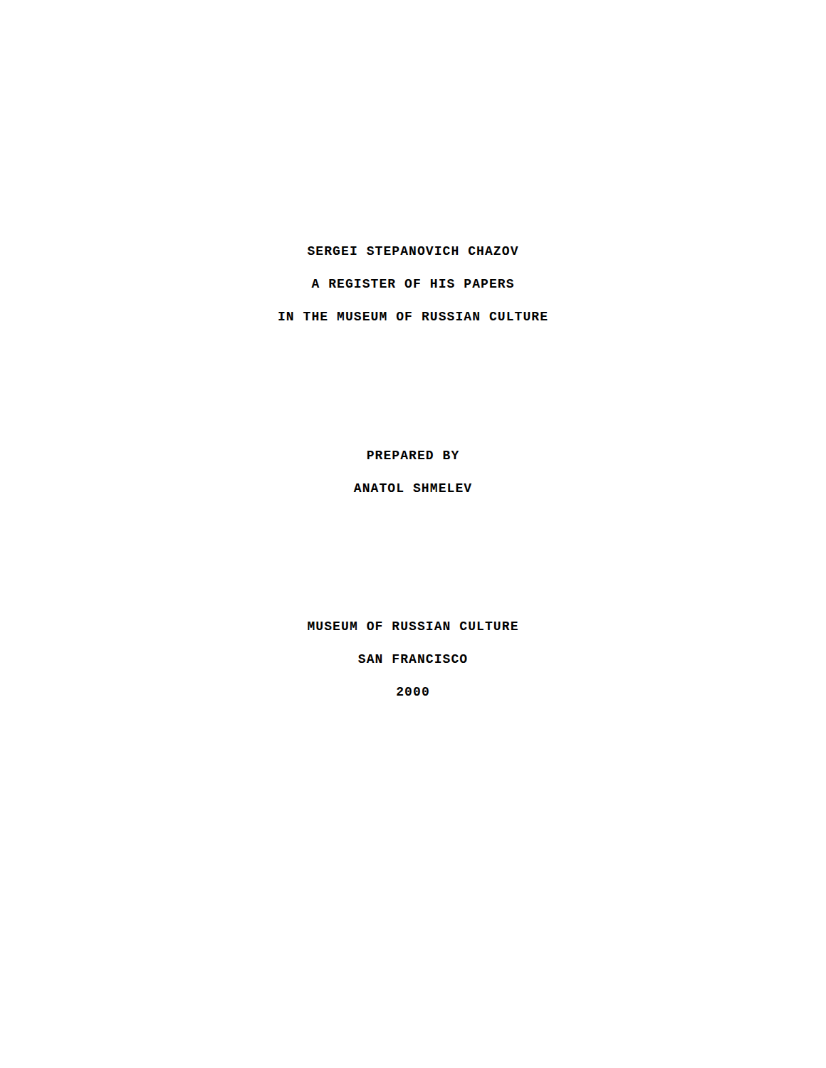SERGEI STEPANOVICH CHAZOV
A REGISTER OF HIS PAPERS
IN THE MUSEUM OF RUSSIAN CULTURE
PREPARED BY
ANATOL SHMELEV
MUSEUM OF RUSSIAN CULTURE
SAN FRANCISCO
2000